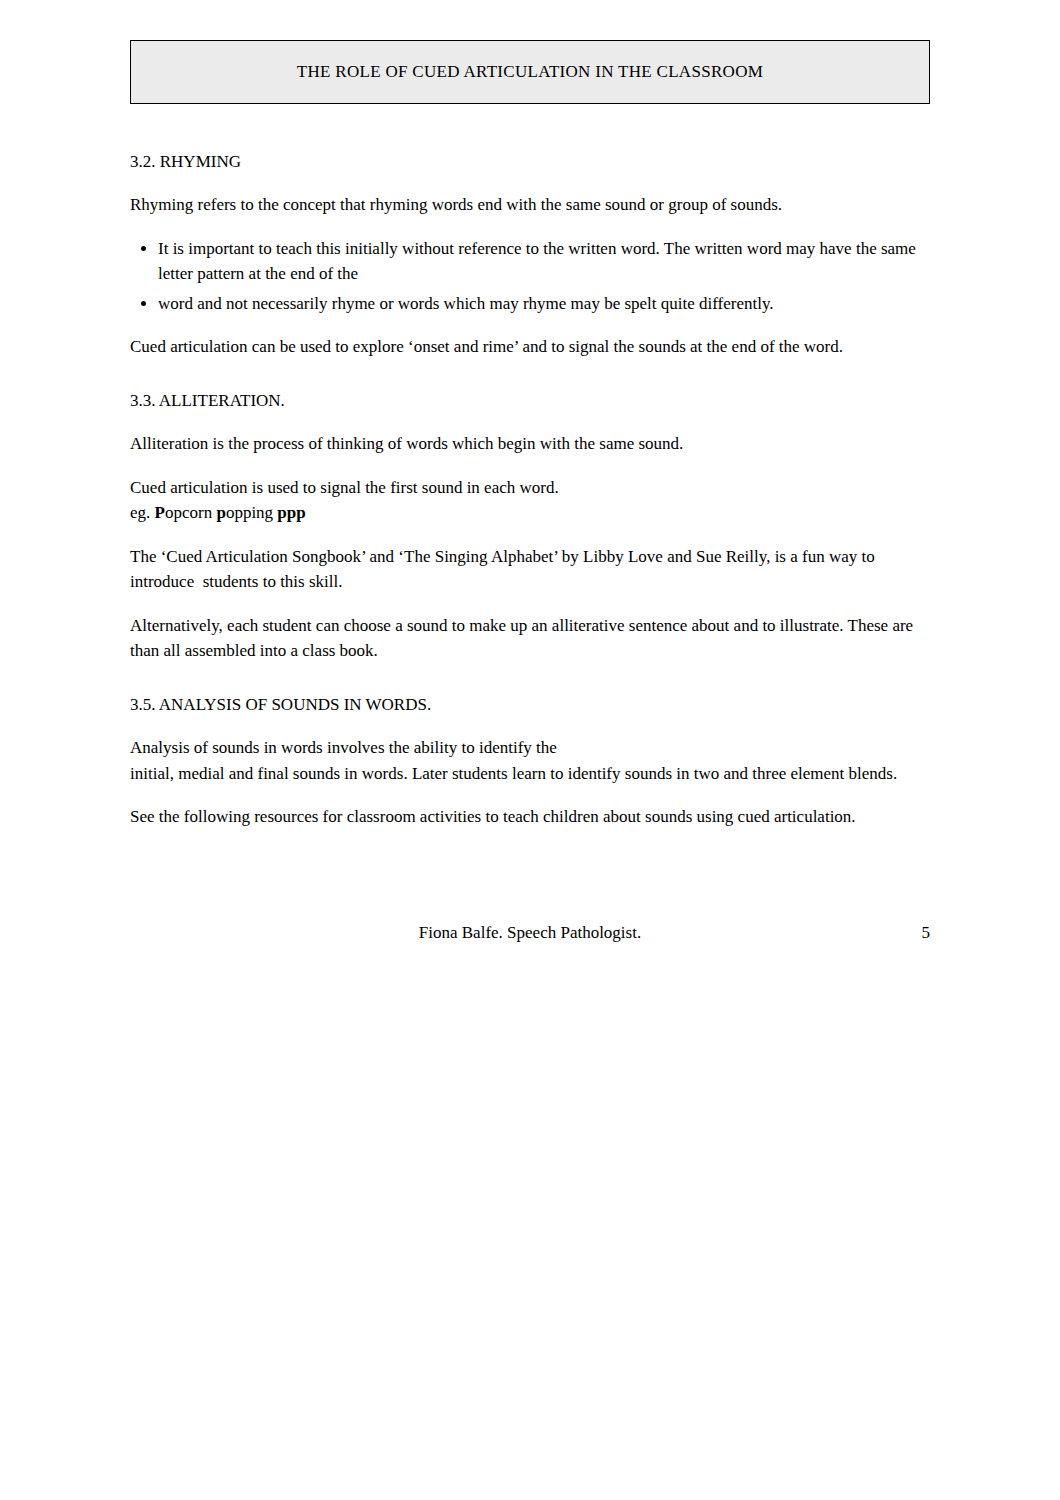THE ROLE OF CUED ARTICULATION IN THE CLASSROOM
3.2. RHYMING
Rhyming refers to the concept that rhyming words end with the same sound or group of sounds.
It is important to teach this initially without reference to the written word. The written word may have the same letter pattern at the end of the
word and not necessarily rhyme or words which may rhyme may be spelt quite differently.
Cued articulation can be used to explore ‘onset and rime’ and to signal the sounds at the end of the word.
3.3. ALLITERATION.
Alliteration is the process of thinking of words which begin with the same sound.
Cued articulation is used to signal the first sound in each word.
eg. Popcorn popping ppp
The ‘Cued Articulation Songbook’ and ‘The Singing Alphabet’ by Libby Love and Sue Reilly, is a fun way to introduce students to this skill.
Alternatively, each student can choose a sound to make up an alliterative sentence about and to illustrate. These are than all assembled into a class book.
3.5. ANALYSIS OF SOUNDS IN WORDS.
Analysis of sounds in words involves the ability to identify the
initial, medial and final sounds in words. Later students learn to identify sounds in two and three element blends.
See the following resources for classroom activities to teach children about sounds using cued articulation.
Fiona Balfe. Speech Pathologist. 5